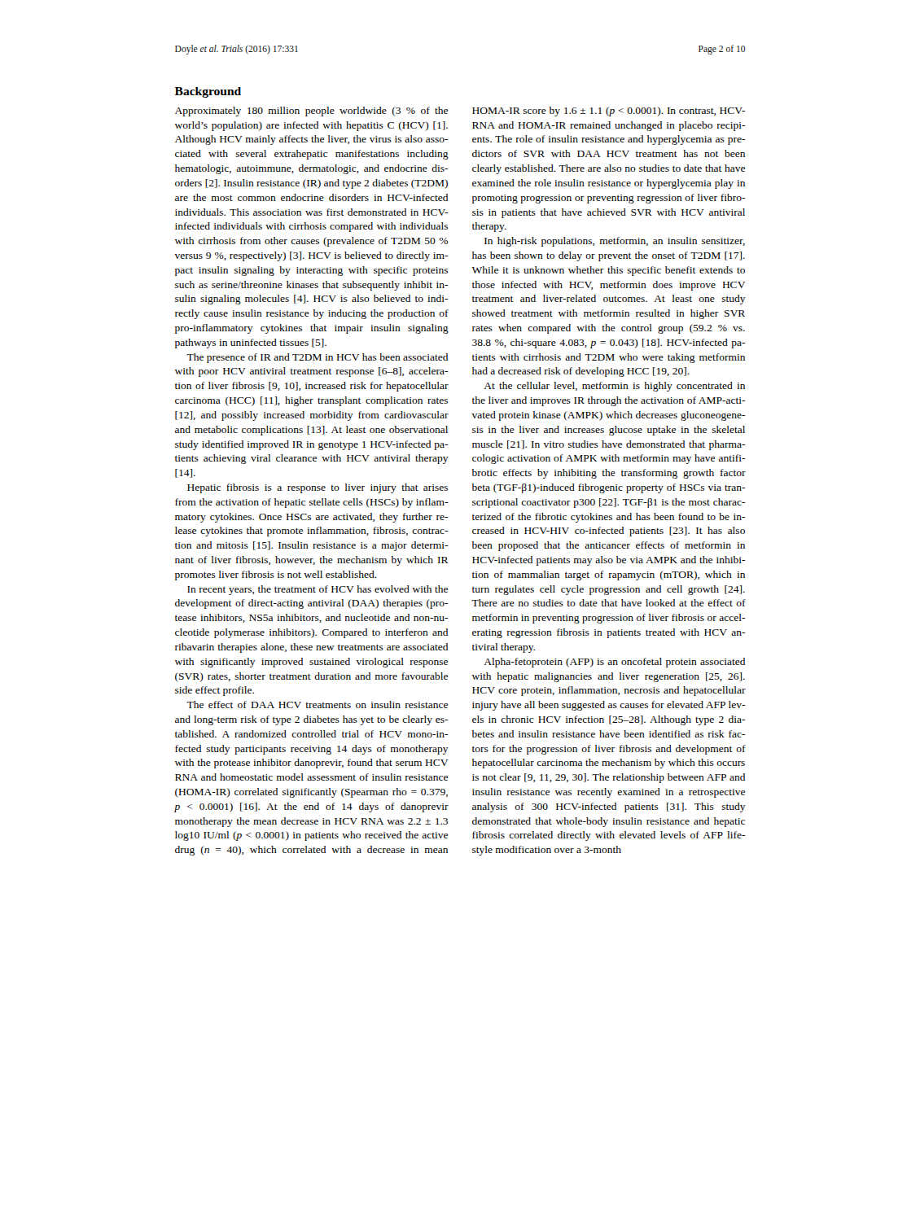Doyle et al. Trials (2016) 17:331 Page 2 of 10
Background
Approximately 180 million people worldwide (3 % of the world’s population) are infected with hepatitis C (HCV) [1]. Although HCV mainly affects the liver, the virus is also associated with several extrahepatic manifestations including hematologic, autoimmune, dermatologic, and endocrine disorders [2]. Insulin resistance (IR) and type 2 diabetes (T2DM) are the most common endocrine disorders in HCV-infected individuals. This association was first demonstrated in HCV-infected individuals with cirrhosis compared with individuals with cirrhosis from other causes (prevalence of T2DM 50 % versus 9 %, respectively) [3]. HCV is believed to directly impact insulin signaling by interacting with specific proteins such as serine/threonine kinases that subsequently inhibit insulin signaling molecules [4]. HCV is also believed to indirectly cause insulin resistance by inducing the production of pro-inflammatory cytokines that impair insulin signaling pathways in uninfected tissues [5].
The presence of IR and T2DM in HCV has been associated with poor HCV antiviral treatment response [6–8], acceleration of liver fibrosis [9, 10], increased risk for hepatocellular carcinoma (HCC) [11], higher transplant complication rates [12], and possibly increased morbidity from cardiovascular and metabolic complications [13]. At least one observational study identified improved IR in genotype 1 HCV-infected patients achieving viral clearance with HCV antiviral therapy [14].
Hepatic fibrosis is a response to liver injury that arises from the activation of hepatic stellate cells (HSCs) by inflammatory cytokines. Once HSCs are activated, they further release cytokines that promote inflammation, fibrosis, contraction and mitosis [15]. Insulin resistance is a major determinant of liver fibrosis, however, the mechanism by which IR promotes liver fibrosis is not well established.
In recent years, the treatment of HCV has evolved with the development of direct-acting antiviral (DAA) therapies (protease inhibitors, NS5a inhibitors, and nucleotide and non-nucleotide polymerase inhibitors). Compared to interferon and ribavarin therapies alone, these new treatments are associated with significantly improved sustained virological response (SVR) rates, shorter treatment duration and more favourable side effect profile.
The effect of DAA HCV treatments on insulin resistance and long-term risk of type 2 diabetes has yet to be clearly established. A randomized controlled trial of HCV mono-infected study participants receiving 14 days of monotherapy with the protease inhibitor danoprevir, found that serum HCV RNA and homeostatic model assessment of insulin resistance (HOMA-IR) correlated significantly (Spearman rho = 0.379, p < 0.0001) [16]. At the end of 14 days of danoprevir monotherapy the mean decrease in HCV RNA was 2.2 ± 1.3 log10 IU/ml (p < 0.0001) in patients who received the active drug (n = 40), which correlated with a decrease in mean HOMA-IR score by 1.6 ± 1.1 (p < 0.0001). In contrast, HCV-RNA and HOMA-IR remained unchanged in placebo recipients. The role of insulin resistance and hyperglycemia as predictors of SVR with DAA HCV treatment has not been clearly established. There are also no studies to date that have examined the role insulin resistance or hyperglycemia play in promoting progression or preventing regression of liver fibrosis in patients that have achieved SVR with HCV antiviral therapy.
In high-risk populations, metformin, an insulin sensitizer, has been shown to delay or prevent the onset of T2DM [17]. While it is unknown whether this specific benefit extends to those infected with HCV, metformin does improve HCV treatment and liver-related outcomes. At least one study showed treatment with metformin resulted in higher SVR rates when compared with the control group (59.2 % vs. 38.8 %, chi-square 4.083, p = 0.043) [18]. HCV-infected patients with cirrhosis and T2DM who were taking metformin had a decreased risk of developing HCC [19, 20].
At the cellular level, metformin is highly concentrated in the liver and improves IR through the activation of AMP-activated protein kinase (AMPK) which decreases gluconeogenesis in the liver and increases glucose uptake in the skeletal muscle [21]. In vitro studies have demonstrated that pharmacologic activation of AMPK with metformin may have antifibrotic effects by inhibiting the transforming growth factor beta (TGF-β1)-induced fibrogenic property of HSCs via transcriptional coactivator p300 [22]. TGF-β1 is the most characterized of the fibrotic cytokines and has been found to be increased in HCV-HIV co-infected patients [23]. It has also been proposed that the anticancer effects of metformin in HCV-infected patients may also be via AMPK and the inhibition of mammalian target of rapamycin (mTOR), which in turn regulates cell cycle progression and cell growth [24]. There are no studies to date that have looked at the effect of metformin in preventing progression of liver fibrosis or accelerating regression fibrosis in patients treated with HCV antiviral therapy.
Alpha-fetoprotein (AFP) is an oncofetal protein associated with hepatic malignancies and liver regeneration [25, 26]. HCV core protein, inflammation, necrosis and hepatocellular injury have all been suggested as causes for elevated AFP levels in chronic HCV infection [25–28]. Although type 2 diabetes and insulin resistance have been identified as risk factors for the progression of liver fibrosis and development of hepatocellular carcinoma the mechanism by which this occurs is not clear [9, 11, 29, 30]. The relationship between AFP and insulin resistance was recently examined in a retrospective analysis of 300 HCV-infected patients [31]. This study demonstrated that whole-body insulin resistance and hepatic fibrosis correlated directly with elevated levels of AFP lifestyle modification over a 3-month